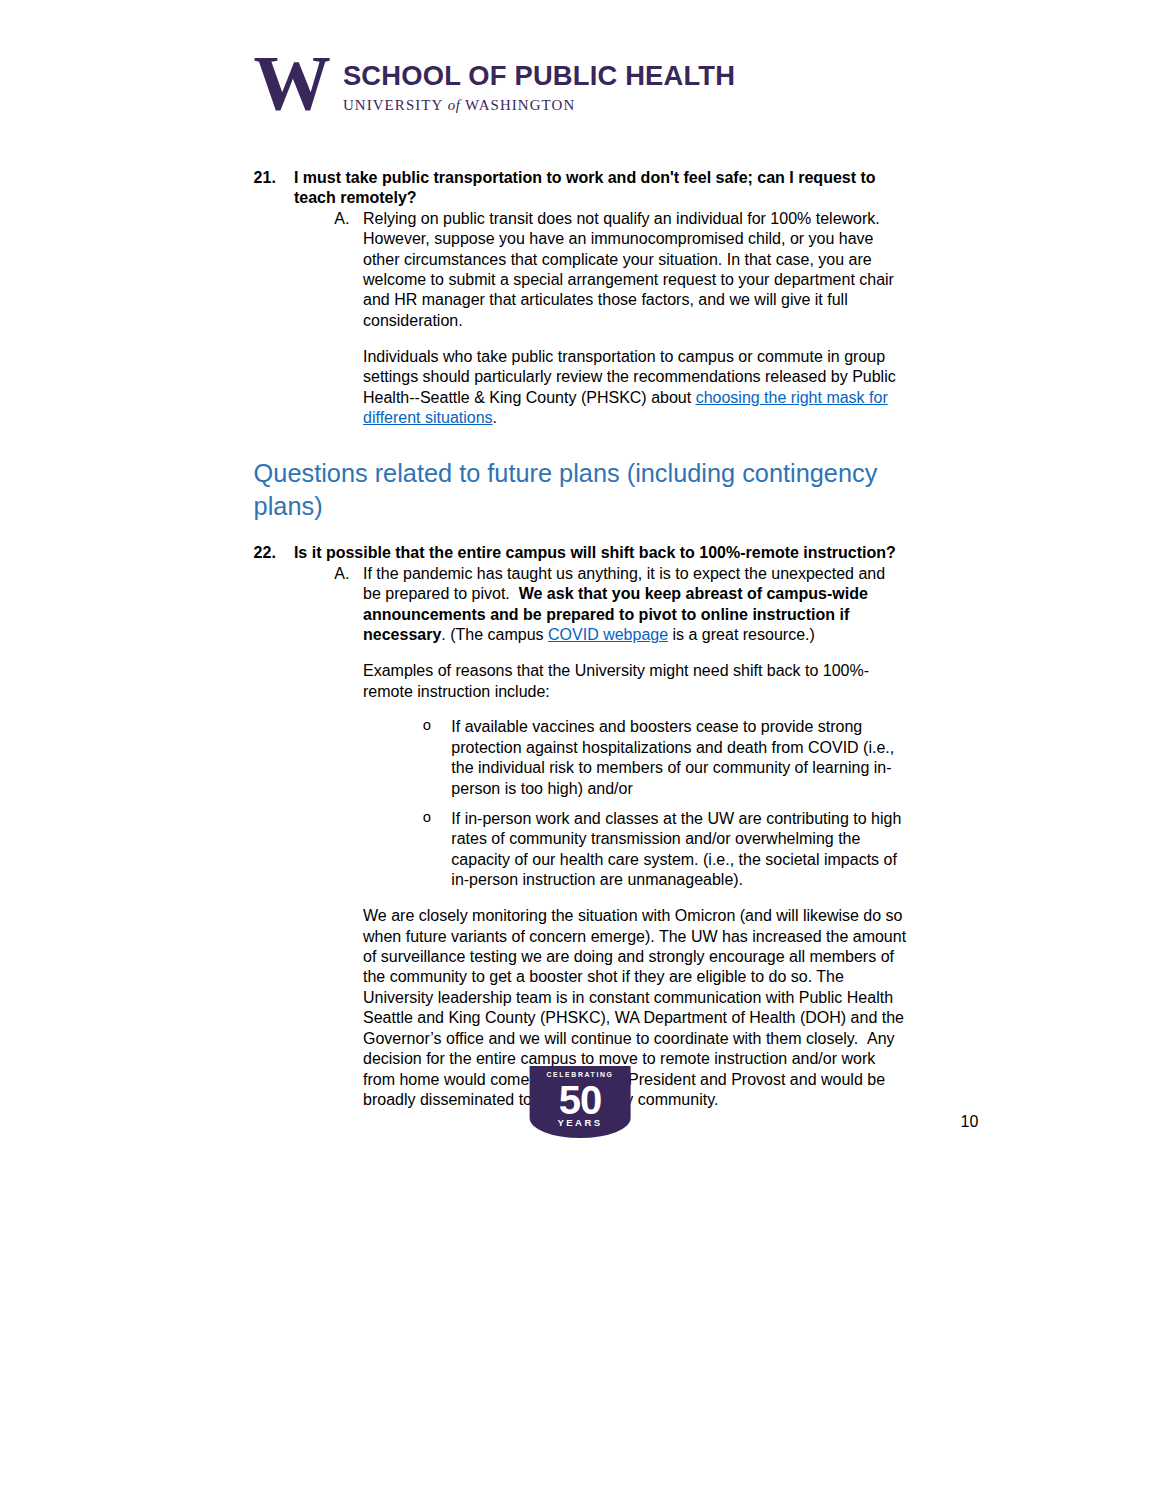W
SCHOOL OF PUBLIC HEALTH
UNIVERSITY of WASHINGTON
21.
I must take public transportation to work and don't feel safe; can I request to teach remotely?
A.
Relying on public transit does not qualify an individual for 100% telework. However, suppose you have an immunocompromised child, or you have other circumstances that complicate your situation. In that case, you are welcome to submit a special arrangement request to your department chair and HR manager that articulates those factors, and we will give it full consideration.
Individuals who take public transportation to campus or commute in group settings should particularly review the recommendations released by Public Health--Seattle & King County (PHSKC) about choosing the right mask for different situations.
Questions related to future plans (including contingency plans)
22.
Is it possible that the entire campus will shift back to 100%-remote instruction?
A.
If the pandemic has taught us anything, it is to expect the unexpected and be prepared to pivot. We ask that you keep abreast of campus-wide announcements and be prepared to pivot to online instruction if necessary. (The campus COVID webpage is a great resource.)
Examples of reasons that the University might need shift back to 100%-remote instruction include:
If available vaccines and boosters cease to provide strong protection against hospitalizations and death from COVID (i.e., the individual risk to members of our community of learning in-person is too high) and/or
If in-person work and classes at the UW are contributing to high rates of community transmission and/or overwhelming the capacity of our health care system. (i.e., the societal impacts of in-person instruction are unmanageable).
We are closely monitoring the situation with Omicron (and will likewise do so when future variants of concern emerge). The UW has increased the amount of surveillance testing we are doing and strongly encourage all members of the community to get a booster shot if they are eligible to do so. The University leadership team is in constant communication with Public Health Seattle and King County (PHSKC), WA Department of Health (DOH) and the Governor’s office and we will continue to coordinate with them closely. Any decision for the entire campus to move to remote instruction and/or work from home would come from the UW President and Provost and would be broadly disseminated to the University community.
CELEBRATING
50
YEARS
10